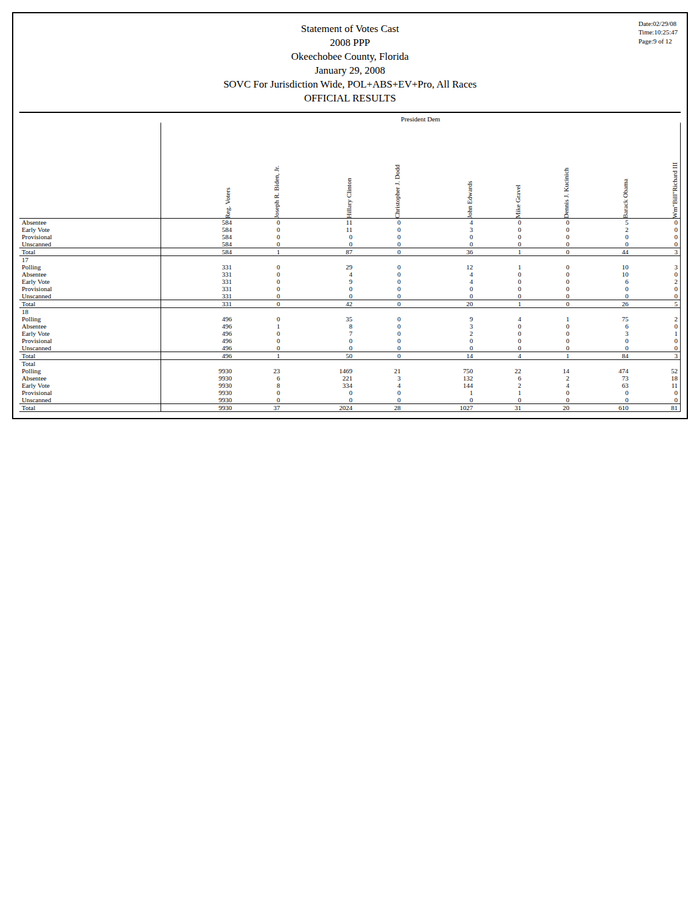Date:02/29/08
Time:10:25:47
Page:9 of 12
Statement of Votes Cast
2008 PPP
Okeechobee County, Florida
January 29, 2008
SOVC For Jurisdiction Wide, POL+ABS+EV+Pro, All Races
OFFICIAL RESULTS
| | President Dem |
| | Reg. Voters | Joseph R. Biden, Jr. | Hillary Clinton | Christopher J. Dodd | John Edwards | Mike Gravel | Dennis J. Kucinich | Barack Obama | Wm"Bill"Richard III |
| Absentee | 584 | 0 | 11 | 0 | 4 | 0 | 0 | 5 | 0 |
| Early Vote | 584 | 0 | 11 | 0 | 3 | 0 | 0 | 2 | 0 |
| Provisional | 584 | 0 | 0 | 0 | 0 | 0 | 0 | 0 | 0 |
| Unscanned | 584 | 0 | 0 | 0 | 0 | 0 | 0 | 0 | 0 |
| Total | 584 | 1 | 87 | 0 | 36 | 1 | 0 | 44 | 3 |
| 17 | | | | | | | | | |
| Polling | 331 | 0 | 29 | 0 | 12 | 1 | 0 | 10 | 3 |
| Absentee | 331 | 0 | 4 | 0 | 4 | 0 | 0 | 10 | 0 |
| Early Vote | 331 | 0 | 9 | 0 | 4 | 0 | 0 | 6 | 2 |
| Provisional | 331 | 0 | 0 | 0 | 0 | 0 | 0 | 0 | 0 |
| Unscanned | 331 | 0 | 0 | 0 | 0 | 0 | 0 | 0 | 0 |
| Total | 331 | 0 | 42 | 0 | 20 | 1 | 0 | 26 | 5 |
| 18 | | | | | | | | | |
| Polling | 496 | 0 | 35 | 0 | 9 | 4 | 1 | 75 | 2 |
| Absentee | 496 | 1 | 8 | 0 | 3 | 0 | 0 | 6 | 0 |
| Early Vote | 496 | 0 | 7 | 0 | 2 | 0 | 0 | 3 | 1 |
| Provisional | 496 | 0 | 0 | 0 | 0 | 0 | 0 | 0 | 0 |
| Unscanned | 496 | 0 | 0 | 0 | 0 | 0 | 0 | 0 | 0 |
| Total | 496 | 1 | 50 | 0 | 14 | 4 | 1 | 84 | 3 |
| Total | | | | | | | | | |
| Polling | 9930 | 23 | 1469 | 21 | 750 | 22 | 14 | 474 | 52 |
| Absentee | 9930 | 6 | 221 | 3 | 132 | 6 | 2 | 73 | 18 |
| Early Vote | 9930 | 8 | 334 | 4 | 144 | 2 | 4 | 63 | 11 |
| Provisional | 9930 | 0 | 0 | 0 | 1 | 1 | 0 | 0 | 0 |
| Unscanned | 9930 | 0 | 0 | 0 | 0 | 0 | 0 | 0 | 0 |
| Total | 9930 | 37 | 2024 | 28 | 1027 | 31 | 20 | 610 | 81 |